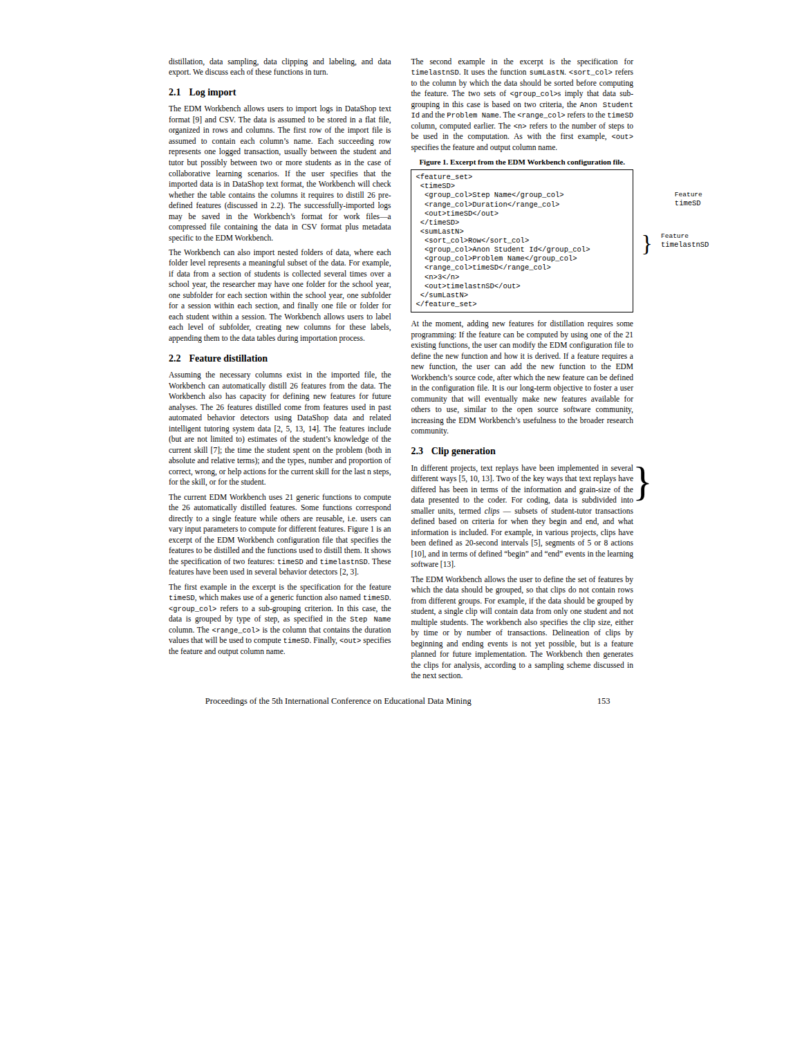distillation, data sampling, data clipping and labeling, and data export. We discuss each of these functions in turn.
2.1 Log import
The EDM Workbench allows users to import logs in DataShop text format [9] and CSV. The data is assumed to be stored in a flat file, organized in rows and columns. The first row of the import file is assumed to contain each column’s name. Each succeeding row represents one logged transaction, usually between the student and tutor but possibly between two or more students as in the case of collaborative learning scenarios. If the user specifies that the imported data is in DataShop text format, the Workbench will check whether the table contains the columns it requires to distill 26 pre-defined features (discussed in 2.2). The successfully-imported logs may be saved in the Workbench’s format for work files—a compressed file containing the data in CSV format plus metadata specific to the EDM Workbench.
The Workbench can also import nested folders of data, where each folder level represents a meaningful subset of the data. For example, if data from a section of students is collected several times over a school year, the researcher may have one folder for the school year, one subfolder for each section within the school year, one subfolder for a session within each section, and finally one file or folder for each student within a session. The Workbench allows users to label each level of subfolder, creating new columns for these labels, appending them to the data tables during importation process.
2.2 Feature distillation
Assuming the necessary columns exist in the imported file, the Workbench can automatically distill 26 features from the data. The Workbench also has capacity for defining new features for future analyses. The 26 features distilled come from features used in past automated behavior detectors using DataShop data and related intelligent tutoring system data [2, 5, 13, 14]. The features include (but are not limited to) estimates of the student’s knowledge of the current skill [7]; the time the student spent on the problem (both in absolute and relative terms); and the types, number and proportion of correct, wrong, or help actions for the current skill for the last n steps, for the skill, or for the student.
The current EDM Workbench uses 21 generic functions to compute the 26 automatically distilled features. Some functions correspond directly to a single feature while others are reusable, i.e. users can vary input parameters to compute for different features. Figure 1 is an excerpt of the EDM Workbench configuration file that specifies the features to be distilled and the functions used to distill them. It shows the specification of two features: timeSD and timelastnSD. These features have been used in several behavior detectors [2, 3].
The first example in the excerpt is the specification for the feature timeSD, which makes use of a generic function also named timeSD. <group_col> refers to a sub-grouping criterion. In this case, the data is grouped by type of step, as specified in the Step Name column. The <range_col> is the column that contains the duration values that will be used to compute timeSD. Finally, <out> specifies the feature and output column name.
The second example in the excerpt is the specification for timelastnSD. It uses the function sumLastN. <sort_col> refers to the column by which the data should be sorted before computing the feature. The two sets of <group_col>s imply that data sub-grouping in this case is based on two criteria, the Anon Student Id and the Problem Name. The <range_col> refers to the timeSD column, computed earlier. The <n> refers to the number of steps to be used in the computation. As with the first example, <out> specifies the feature and output column name.
Figure 1. Excerpt from the EDM Workbench configuration file.
<feature_set> <timeSD> <group_col>Step Name</group_col> <range_col>Duration</range_col> <out>timeSD</out> </timeSD> <sumLastN> <sort_col>Row</sort_col> <group_col>Anon Student Id</group_col> <group_col>Problem Name</group_col> <range_col>timeSD</range_col> <n>3</n> <out>timelastnSD</out> </sumLastN> </feature_set>}Feature
timeSD}Feature
timelastnSD
At the moment, adding new features for distillation requires some programming: If the feature can be computed by using one of the 21 existing functions, the user can modify the EDM configuration file to define the new function and how it is derived. If a feature requires a new function, the user can add the new function to the EDM Workbench’s source code, after which the new feature can be defined in the configuration file. It is our long-term objective to foster a user community that will eventually make new features available for others to use, similar to the open source software community, increasing the EDM Workbench’s usefulness to the broader research community.
2.3 Clip generation
In different projects, text replays have been implemented in several different ways [5, 10, 13]. Two of the key ways that text replays have differed has been in terms of the information and grain-size of the data presented to the coder. For coding, data is subdivided into smaller units, termed clips — subsets of student-tutor transactions defined based on criteria for when they begin and end, and what information is included. For example, in various projects, clips have been defined as 20-second intervals [5], segments of 5 or 8 actions [10], and in terms of defined “begin” and “end” events in the learning software [13].
The EDM Workbench allows the user to define the set of features by which the data should be grouped, so that clips do not contain rows from different groups. For example, if the data should be grouped by student, a single clip will contain data from only one student and not multiple students. The workbench also specifies the clip size, either by time or by number of transactions. Delineation of clips by beginning and ending events is not yet possible, but is a feature planned for future implementation. The Workbench then generates the clips for analysis, according to a sampling scheme discussed in the next section.
Proceedings of the 5th International Conference on Educational Data Mining 153